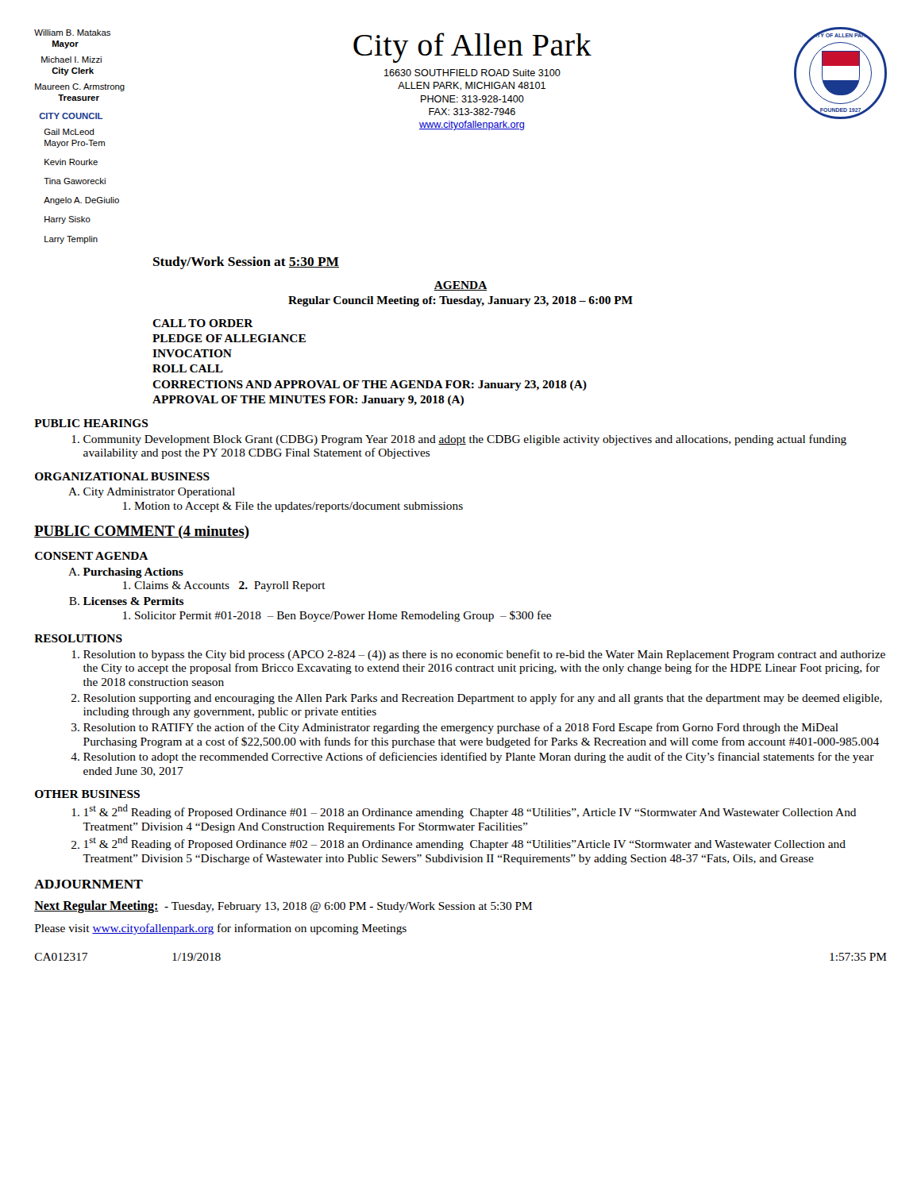William B. Matakas
Mayor
Michael I. Mizzi
City Clerk
Maureen C. Armstrong
Treasurer
CITY COUNCIL
Gail McLeod
Mayor Pro-Tem
Kevin Rourke
Tina Gaworecki
Angelo A. DeGiulio
Harry Sisko
Larry Templin
City of Allen Park
16630 SOUTHFIELD ROAD Suite 3100
ALLEN PARK, MICHIGAN 48101
PHONE: 313-928-1400
FAX: 313-382-7946
www.cityofallenpark.org
CITY OF ALLEN PARK FOUNDED 1927
Study/Work Session at 5:30 PM
AGENDA
Regular Council Meeting of: Tuesday, January 23, 2018 – 6:00 PM
CALL TO ORDER
PLEDGE OF ALLEGIANCE
INVOCATION
ROLL CALL
CORRECTIONS AND APPROVAL OF THE AGENDA FOR: January 23, 2018 (A)
APPROVAL OF THE MINUTES FOR: January 9, 2018 (A)
PUBLIC HEARINGS
Community Development Block Grant (CDBG) Program Year 2018 and adopt the CDBG eligible activity objectives and allocations, pending actual funding availability and post the PY 2018 CDBG Final Statement of Objectives
ORGANIZATIONAL BUSINESS
City Administrator Operational
Motion to Accept & File the updates/reports/document submissions
PUBLIC COMMENT (4 minutes)
CONSENT AGENDA
Purchasing Actions
Claims & Accounts 2. Payroll Report
Licenses & Permits
Solicitor Permit #01-2018 – Ben Boyce/Power Home Remodeling Group – $300 fee
RESOLUTIONS
Resolution to bypass the City bid process (APCO 2-824 – (4)) as there is no economic benefit to re-bid the Water Main Replacement Program contract and authorize the City to accept the proposal from Bricco Excavating to extend their 2016 contract unit pricing, with the only change being for the HDPE Linear Foot pricing, for the 2018 construction season
Resolution supporting and encouraging the Allen Park Parks and Recreation Department to apply for any and all grants that the department may be deemed eligible, including through any government, public or private entities
Resolution to RATIFY the action of the City Administrator regarding the emergency purchase of a 2018 Ford Escape from Gorno Ford through the MiDeal Purchasing Program at a cost of $22,500.00 with funds for this purchase that were budgeted for Parks & Recreation and will come from account #401-000-985.004
Resolution to adopt the recommended Corrective Actions of deficiencies identified by Plante Moran during the audit of the City’s financial statements for the year ended June 30, 2017
OTHER BUSINESS
1st & 2nd Reading of Proposed Ordinance #01 – 2018 an Ordinance amending Chapter 48 “Utilities”, Article IV “Stormwater And Wastewater Collection And Treatment” Division 4 “Design And Construction Requirements For Stormwater Facilities”
1st & 2nd Reading of Proposed Ordinance #02 – 2018 an Ordinance amending Chapter 48 “Utilities”Article IV “Stormwater and Wastewater Collection and Treatment” Division 5 “Discharge of Wastewater into Public Sewers” Subdivision II “Requirements” by adding Section 48-37 “Fats, Oils, and Grease
ADJOURNMENT
Next Regular Meeting: - Tuesday, February 13, 2018 @ 6:00 PM - Study/Work Session at 5:30 PM
Please visit www.cityofallenpark.org for information on upcoming Meetings
CA012317 1/19/2018 1:57:35 PM